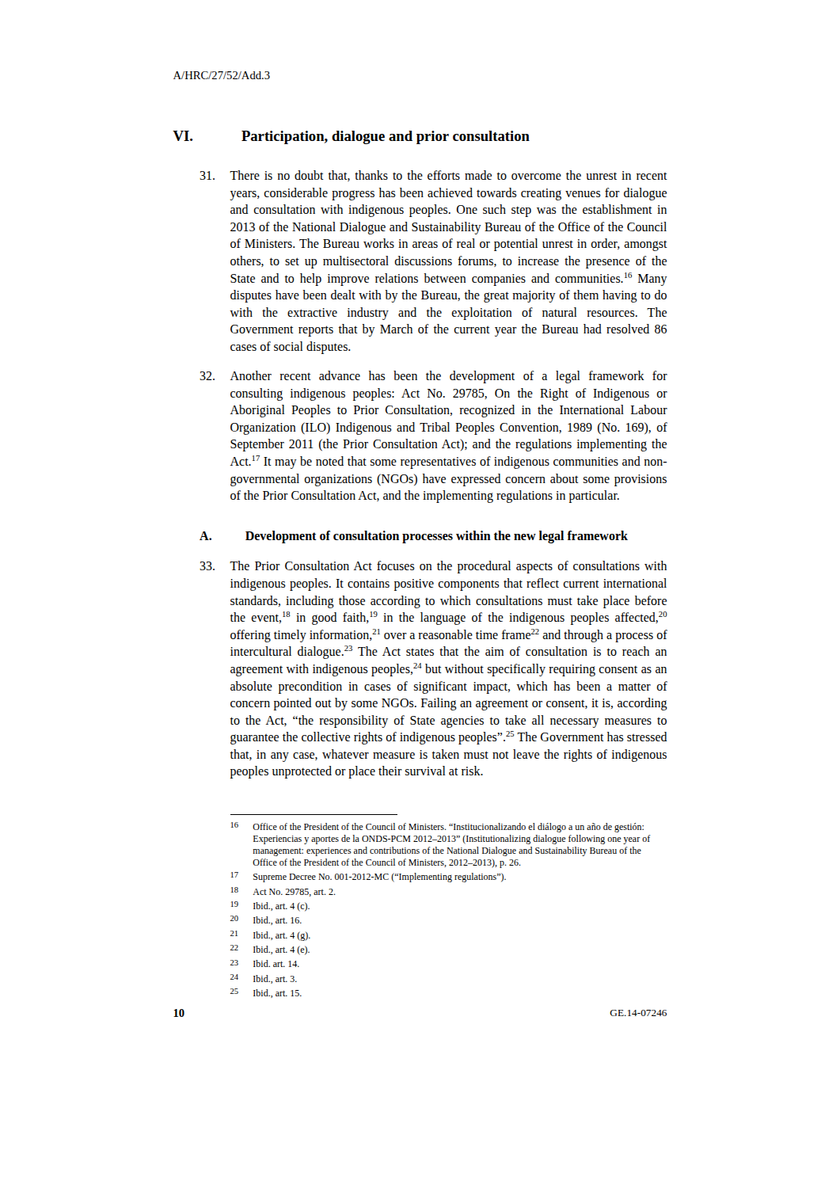A/HRC/27/52/Add.3
VI. Participation, dialogue and prior consultation
31. There is no doubt that, thanks to the efforts made to overcome the unrest in recent years, considerable progress has been achieved towards creating venues for dialogue and consultation with indigenous peoples. One such step was the establishment in 2013 of the National Dialogue and Sustainability Bureau of the Office of the Council of Ministers. The Bureau works in areas of real or potential unrest in order, amongst others, to set up multisectoral discussions forums, to increase the presence of the State and to help improve relations between companies and communities.16 Many disputes have been dealt with by the Bureau, the great majority of them having to do with the extractive industry and the exploitation of natural resources. The Government reports that by March of the current year the Bureau had resolved 86 cases of social disputes.
32. Another recent advance has been the development of a legal framework for consulting indigenous peoples: Act No. 29785, On the Right of Indigenous or Aboriginal Peoples to Prior Consultation, recognized in the International Labour Organization (ILO) Indigenous and Tribal Peoples Convention, 1989 (No. 169), of September 2011 (the Prior Consultation Act); and the regulations implementing the Act.17 It may be noted that some representatives of indigenous communities and non-governmental organizations (NGOs) have expressed concern about some provisions of the Prior Consultation Act, and the implementing regulations in particular.
A. Development of consultation processes within the new legal framework
33. The Prior Consultation Act focuses on the procedural aspects of consultations with indigenous peoples. It contains positive components that reflect current international standards, including those according to which consultations must take place before the event,18 in good faith,19 in the language of the indigenous peoples affected,20 offering timely information,21 over a reasonable time frame22 and through a process of intercultural dialogue.23 The Act states that the aim of consultation is to reach an agreement with indigenous peoples,24 but without specifically requiring consent as an absolute precondition in cases of significant impact, which has been a matter of concern pointed out by some NGOs. Failing an agreement or consent, it is, according to the Act, “the responsibility of State agencies to take all necessary measures to guarantee the collective rights of indigenous peoples”.25 The Government has stressed that, in any case, whatever measure is taken must not leave the rights of indigenous peoples unprotected or place their survival at risk.
16 Office of the President of the Council of Ministers. “Institucionalizando el diálogo a un año de gestión: Experiencias y aportes de la ONDS-PCM 2012–2013” (Institutionalizing dialogue following one year of management: experiences and contributions of the National Dialogue and Sustainability Bureau of the Office of the President of the Council of Ministers, 2012–2013), p. 26.
17 Supreme Decree No. 001-2012-MC (“Implementing regulations”).
18 Act No. 29785, art. 2.
19 Ibid., art. 4 (c).
20 Ibid., art. 16.
21 Ibid., art. 4 (g).
22 Ibid., art. 4 (e).
23 Ibid. art. 14.
24 Ibid., art. 3.
25 Ibid., art. 15.
10 GE.14-07246